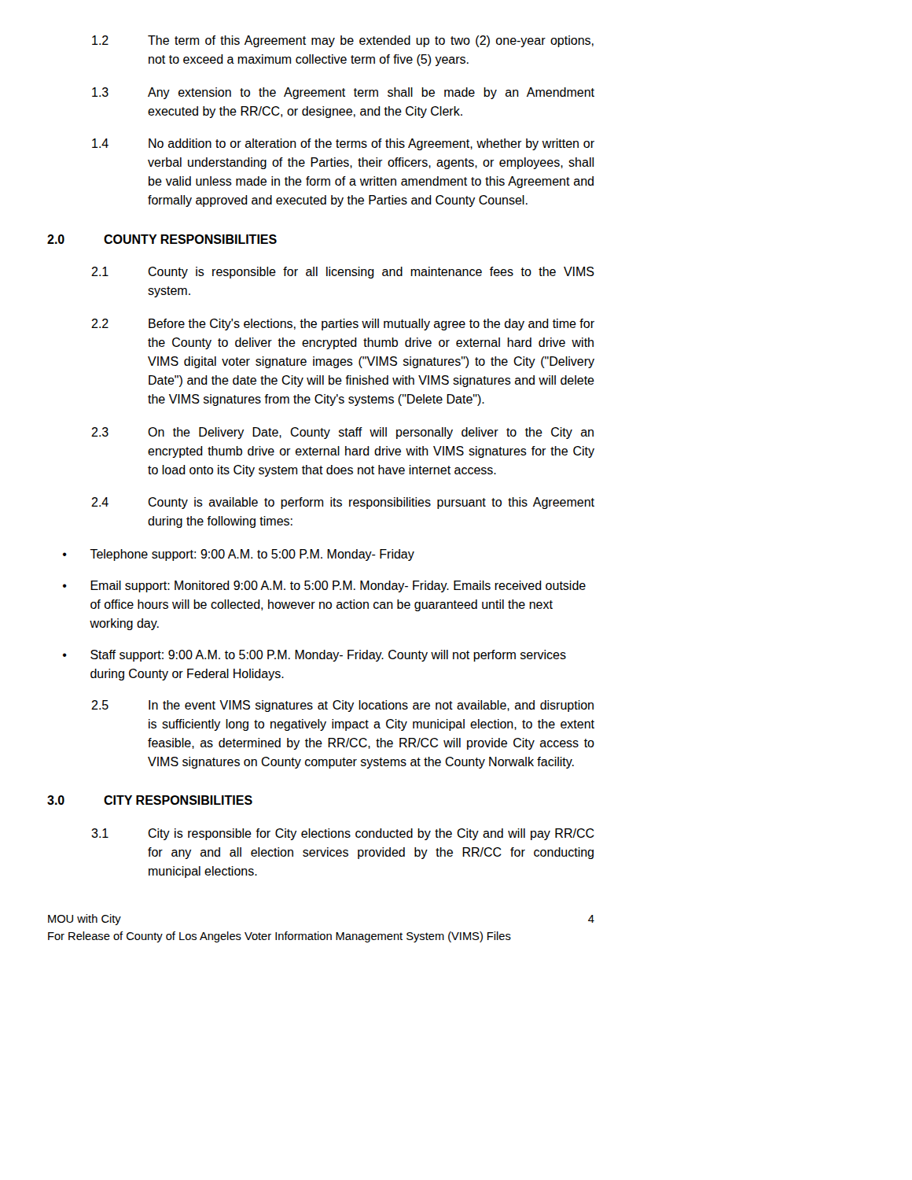1.2
The term of this Agreement may be extended up to two (2) one-year options, not to exceed a maximum collective term of five (5) years.
1.3
Any extension to the Agreement term shall be made by an Amendment executed by the RR/CC, or designee, and the City Clerk.
1.4
No addition to or alteration of the terms of this Agreement, whether by written or verbal understanding of the Parties, their officers, agents, or employees, shall be valid unless made in the form of a written amendment to this Agreement and formally approved and executed by the Parties and County Counsel.
2.0 COUNTY RESPONSIBILITIES
2.1
County is responsible for all licensing and maintenance fees to the VIMS system.
2.2
Before the City's elections, the parties will mutually agree to the day and time for the County to deliver the encrypted thumb drive or external hard drive with VIMS digital voter signature images ("VIMS signatures") to the City ("Delivery Date") and the date the City will be finished with VIMS signatures and will delete the VIMS signatures from the City's systems ("Delete Date").
2.3
On the Delivery Date, County staff will personally deliver to the City an encrypted thumb drive or external hard drive with VIMS signatures for the City to load onto its City system that does not have internet access.
2.4
County is available to perform its responsibilities pursuant to this Agreement during the following times:
• Telephone support: 9:00 A.M. to 5:00 P.M. Monday- Friday
• Email support: Monitored 9:00 A.M. to 5:00 P.M. Monday- Friday. Emails received outside of office hours will be collected, however no action can be guaranteed until the next working day.
• Staff support: 9:00 A.M. to 5:00 P.M. Monday- Friday. County will not perform services during County or Federal Holidays.
2.5
In the event VIMS signatures at City locations are not available, and disruption is sufficiently long to negatively impact a City municipal election, to the extent feasible, as determined by the RR/CC, the RR/CC will provide City access to VIMS signatures on County computer systems at the County Norwalk facility.
3.0 CITY RESPONSIBILITIES
3.1
City is responsible for City elections conducted by the City and will pay RR/CC for any and all election services provided by the RR/CC for conducting municipal elections.
MOU with City
For Release of County of Los Angeles Voter Information Management System (VIMS) Files
4